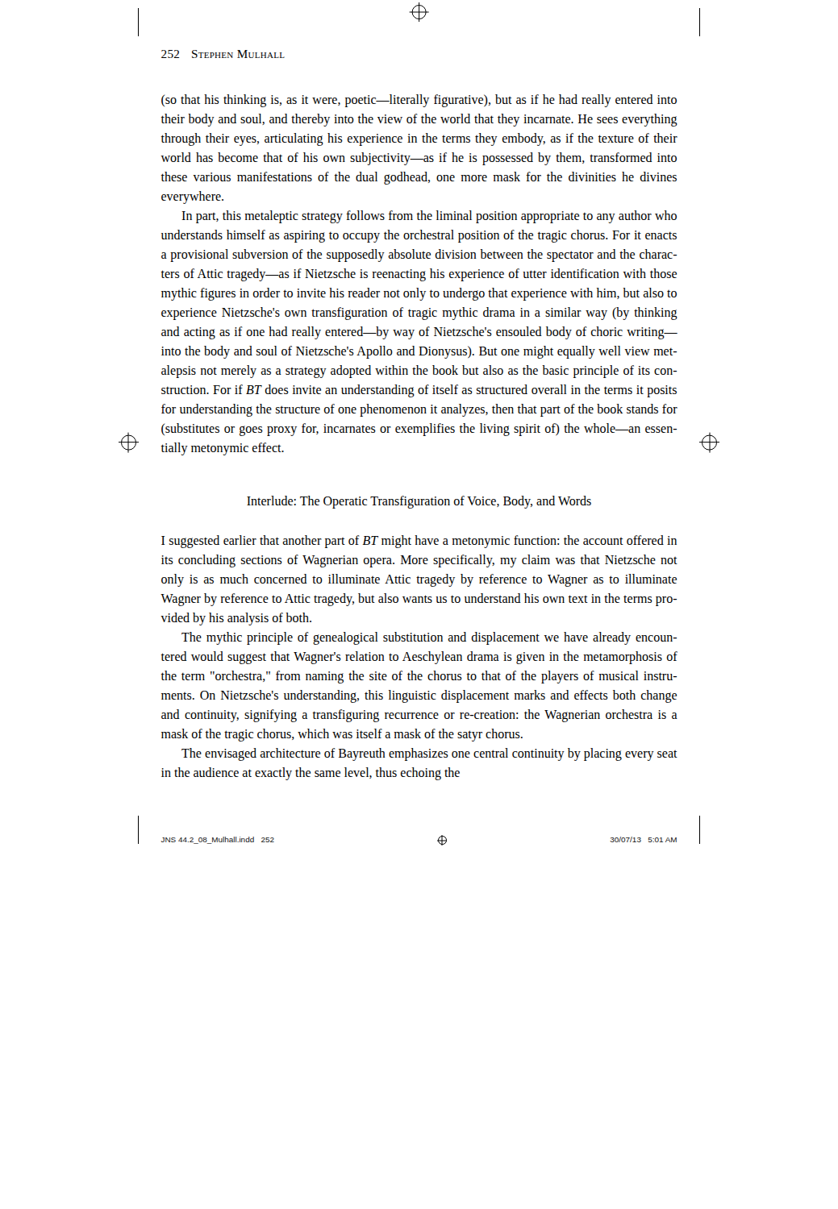252 Stephen Mulhall
(so that his thinking is, as it were, poetic—literally figurative), but as if he had really entered into their body and soul, and thereby into the view of the world that they incarnate. He sees everything through their eyes, articulating his experience in the terms they embody, as if the texture of their world has become that of his own subjectivity—as if he is possessed by them, transformed into these various manifestations of the dual godhead, one more mask for the divinities he divines everywhere.
In part, this metaleptic strategy follows from the liminal position appropriate to any author who understands himself as aspiring to occupy the orchestral position of the tragic chorus. For it enacts a provisional subversion of the supposedly absolute division between the spectator and the characters of Attic tragedy—as if Nietzsche is reenacting his experience of utter identification with those mythic figures in order to invite his reader not only to undergo that experience with him, but also to experience Nietzsche's own transfiguration of tragic mythic drama in a similar way (by thinking and acting as if one had really entered—by way of Nietzsche's ensouled body of choric writing—into the body and soul of Nietzsche's Apollo and Dionysus). But one might equally well view metalepsis not merely as a strategy adopted within the book but also as the basic principle of its construction. For if BT does invite an understanding of itself as structured overall in the terms it posits for understanding the structure of one phenomenon it analyzes, then that part of the book stands for (substitutes or goes proxy for, incarnates or exemplifies the living spirit of) the whole—an essentially metonymic effect.
Interlude: The Operatic Transfiguration of Voice, Body, and Words
I suggested earlier that another part of BT might have a metonymic function: the account offered in its concluding sections of Wagnerian opera. More specifically, my claim was that Nietzsche not only is as much concerned to illuminate Attic tragedy by reference to Wagner as to illuminate Wagner by reference to Attic tragedy, but also wants us to understand his own text in the terms provided by his analysis of both.
The mythic principle of genealogical substitution and displacement we have already encountered would suggest that Wagner's relation to Aeschylean drama is given in the metamorphosis of the term "orchestra," from naming the site of the chorus to that of the players of musical instruments. On Nietzsche's understanding, this linguistic displacement marks and effects both change and continuity, signifying a transfiguring recurrence or re-creation: the Wagnerian orchestra is a mask of the tragic chorus, which was itself a mask of the satyr chorus.
The envisaged architecture of Bayreuth emphasizes one central continuity by placing every seat in the audience at exactly the same level, thus echoing the
JNS 44.2_08_Mulhall.indd 252
30/07/13 5:01 AM